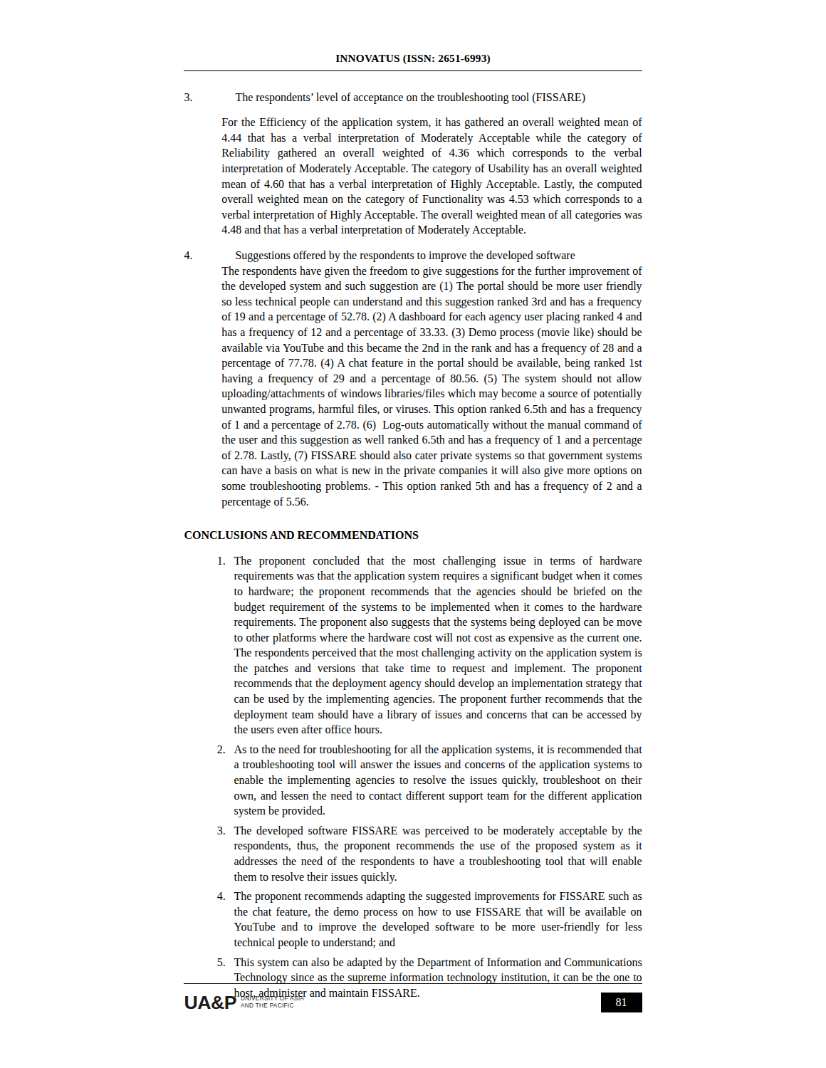INNOVATUS (ISSN: 2651-6993)
3.
The respondents’ level of acceptance on the troubleshooting tool (FISSARE)
For the Efficiency of the application system, it has gathered an overall weighted mean of 4.44 that has a verbal interpretation of Moderately Acceptable while the category of Reliability gathered an overall weighted of 4.36 which corresponds to the verbal interpretation of Moderately Acceptable. The category of Usability has an overall weighted mean of 4.60 that has a verbal interpretation of Highly Acceptable. Lastly, the computed overall weighted mean on the category of Functionality was 4.53 which corresponds to a verbal interpretation of Highly Acceptable. The overall weighted mean of all categories was 4.48 and that has a verbal interpretation of Moderately Acceptable.
4.
Suggestions offered by the respondents to improve the developed software
The respondents have given the freedom to give suggestions for the further improvement of the developed system and such suggestion are (1) The portal should be more user friendly so less technical people can understand and this suggestion ranked 3rd and has a frequency of 19 and a percentage of 52.78. (2) A dashboard for each agency user placing ranked 4 and has a frequency of 12 and a percentage of 33.33. (3) Demo process (movie like) should be available via YouTube and this became the 2nd in the rank and has a frequency of 28 and a percentage of 77.78. (4) A chat feature in the portal should be available, being ranked 1st having a frequency of 29 and a percentage of 80.56. (5) The system should not allow uploading/attachments of windows libraries/files which may become a source of potentially unwanted programs, harmful files, or viruses. This option ranked 6.5th and has a frequency of 1 and a percentage of 2.78. (6) Log-outs automatically without the manual command of the user and this suggestion as well ranked 6.5th and has a frequency of 1 and a percentage of 2.78. Lastly, (7) FISSARE should also cater private systems so that government systems can have a basis on what is new in the private companies it will also give more options on some troubleshooting problems. - This option ranked 5th and has a frequency of 2 and a percentage of 5.56.
CONCLUSIONS AND RECOMMENDATIONS
The proponent concluded that the most challenging issue in terms of hardware requirements was that the application system requires a significant budget when it comes to hardware; the proponent recommends that the agencies should be briefed on the budget requirement of the systems to be implemented when it comes to the hardware requirements. The proponent also suggests that the systems being deployed can be move to other platforms where the hardware cost will not cost as expensive as the current one. The respondents perceived that the most challenging activity on the application system is the patches and versions that take time to request and implement. The proponent recommends that the deployment agency should develop an implementation strategy that can be used by the implementing agencies. The proponent further recommends that the deployment team should have a library of issues and concerns that can be accessed by the users even after office hours.
As to the need for troubleshooting for all the application systems, it is recommended that a troubleshooting tool will answer the issues and concerns of the application systems to enable the implementing agencies to resolve the issues quickly, troubleshoot on their own, and lessen the need to contact different support team for the different application system be provided.
The developed software FISSARE was perceived to be moderately acceptable by the respondents, thus, the proponent recommends the use of the proposed system as it addresses the need of the respondents to have a troubleshooting tool that will enable them to resolve their issues quickly.
The proponent recommends adapting the suggested improvements for FISSARE such as the chat feature, the demo process on how to use FISSARE that will be available on YouTube and to improve the developed software to be more user-friendly for less technical people to understand; and
This system can also be adapted by the Department of Information and Communications Technology since as the supreme information technology institution, it can be the one to host, administer and maintain FISSARE.
UA&P University of Asia
and the Pacific
81